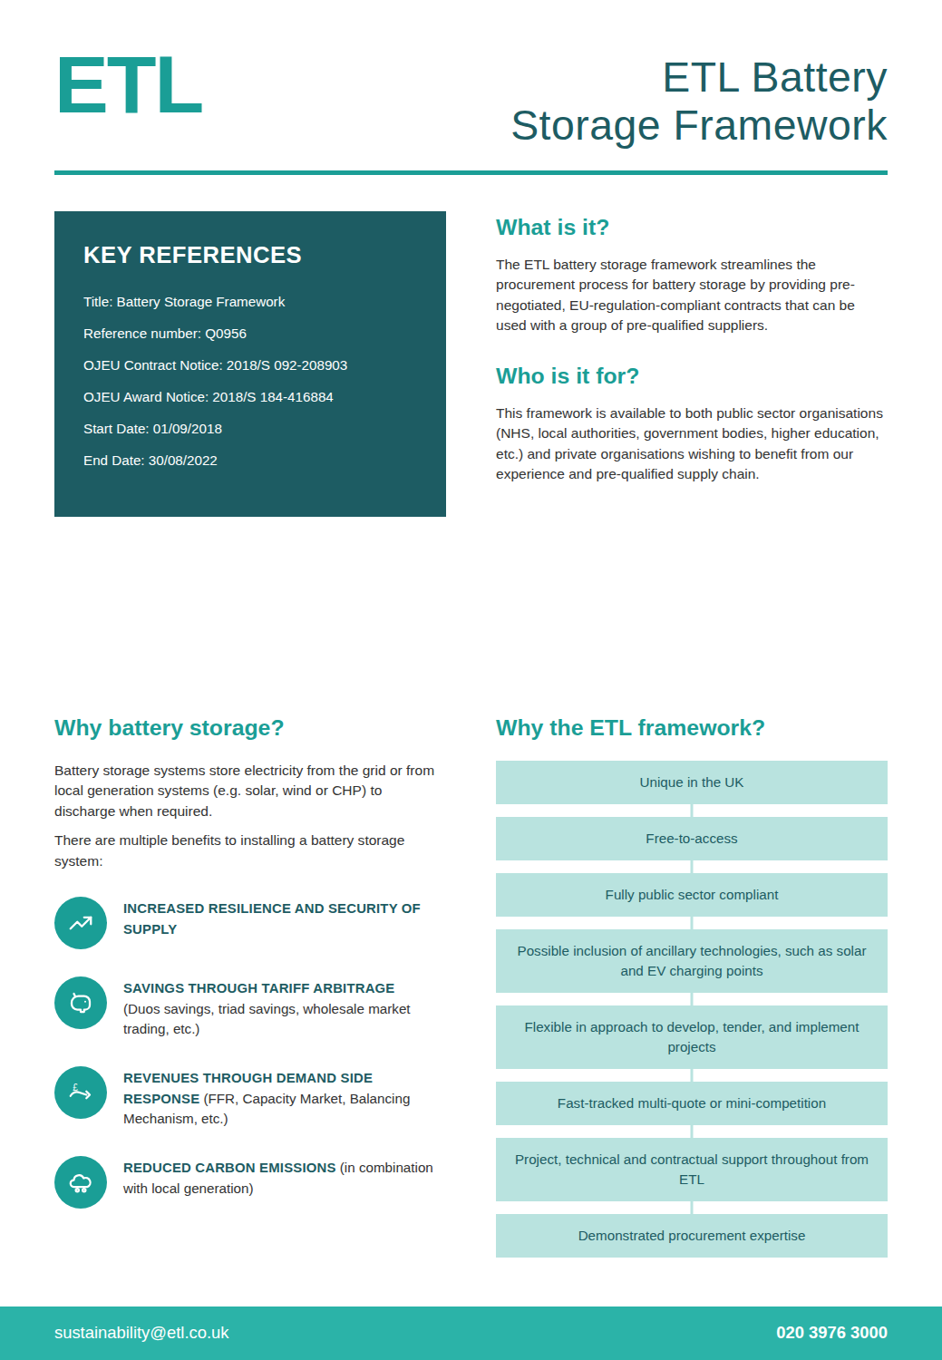ETL
ETL Battery
Storage Framework
KEY REFERENCES
Title: Battery Storage Framework
Reference number: Q0956
OJEU Contract Notice: 2018/S 092-208903
OJEU Award Notice: 2018/S 184-416884
Start Date: 01/09/2018
End Date: 30/08/2022
What is it?
The ETL battery storage framework streamlines the procurement process for battery storage by providing pre-negotiated, EU-regulation-compliant contracts that can be used with a group of pre-qualified suppliers.
Who is it for?
This framework is available to both public sector organisations (NHS, local authorities, government bodies, higher education, etc.) and private organisations wishing to benefit from our experience and pre-qualified supply chain.
Why battery storage?
Battery storage systems store electricity from the grid or from local generation systems (e.g. solar, wind or CHP) to discharge when required.
There are multiple benefits to installing a battery storage system:
Increased resilience and security of supply
Savings through tariff arbitrage
(Duos savings, triad savings, wholesale market trading, etc.)
£ Revenues through demand side response (FFR, Capacity Market, Balancing Mechanism, etc.)
Reduced carbon emissions (in combination with local generation)
Why the ETL framework?
Unique in the UK
Free-to-access
Fully public sector compliant
Possible inclusion of ancillary technologies, such as solar and EV charging points
Flexible in approach to develop, tender, and implement projects
Fast-tracked multi-quote or mini-competition
Project, technical and contractual support throughout from ETL
Demonstrated procurement expertise
sustainability@etl.co.uk 020 3976 3000